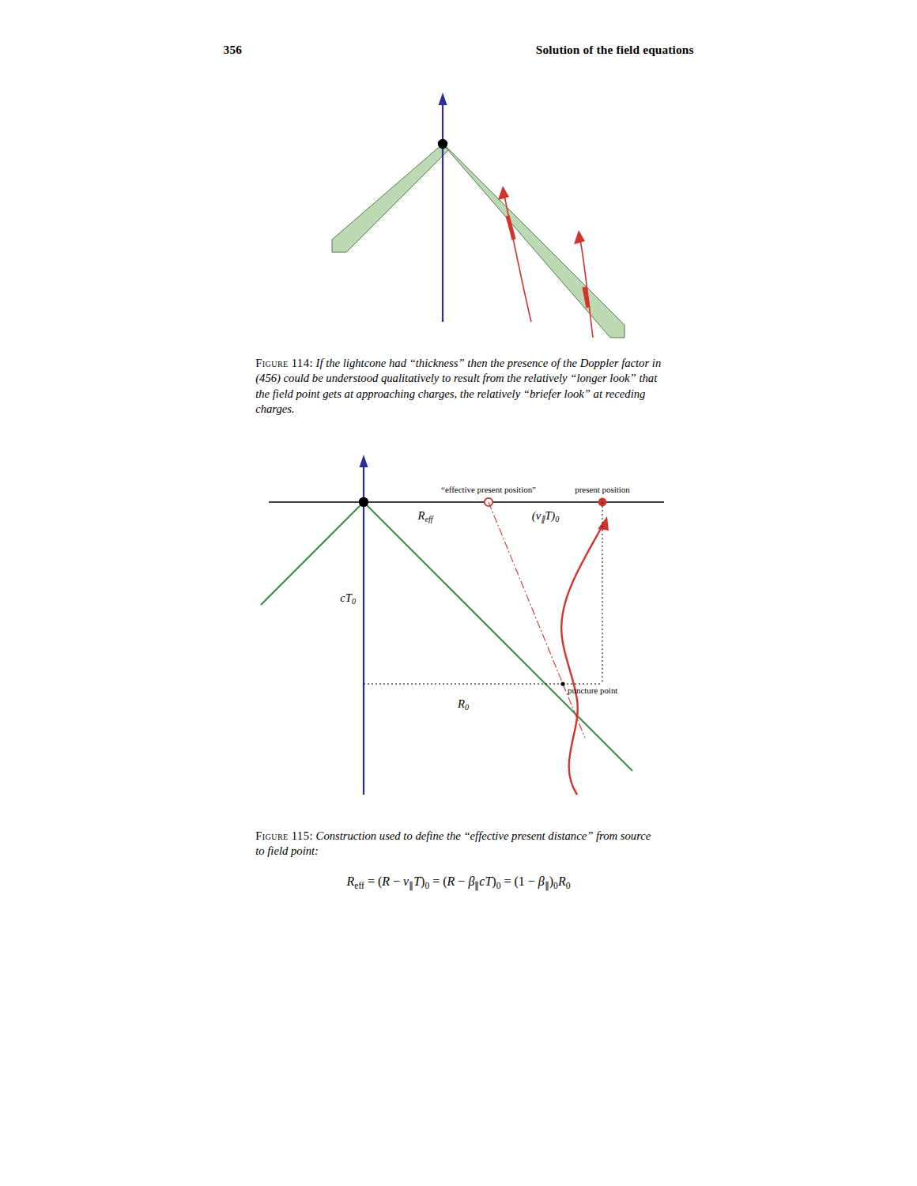356 Solution of the field equations
Figure 114: If the lightcone had “thickness” then the presence of the Doppler factor in (456) could be understood qualitatively to result from the relatively “longer look” that the field point gets at approaching charges, the relatively “briefer look” at receding charges.
“effective present position” present position puncture point Reff (v∥T)0 cT0 R0
Figure 115: Construction used to define the “effective present distance” from source to field point:
Reff = (R − v∥T)0 = (R − β∥cT)0 = (1 − β∥)0R0